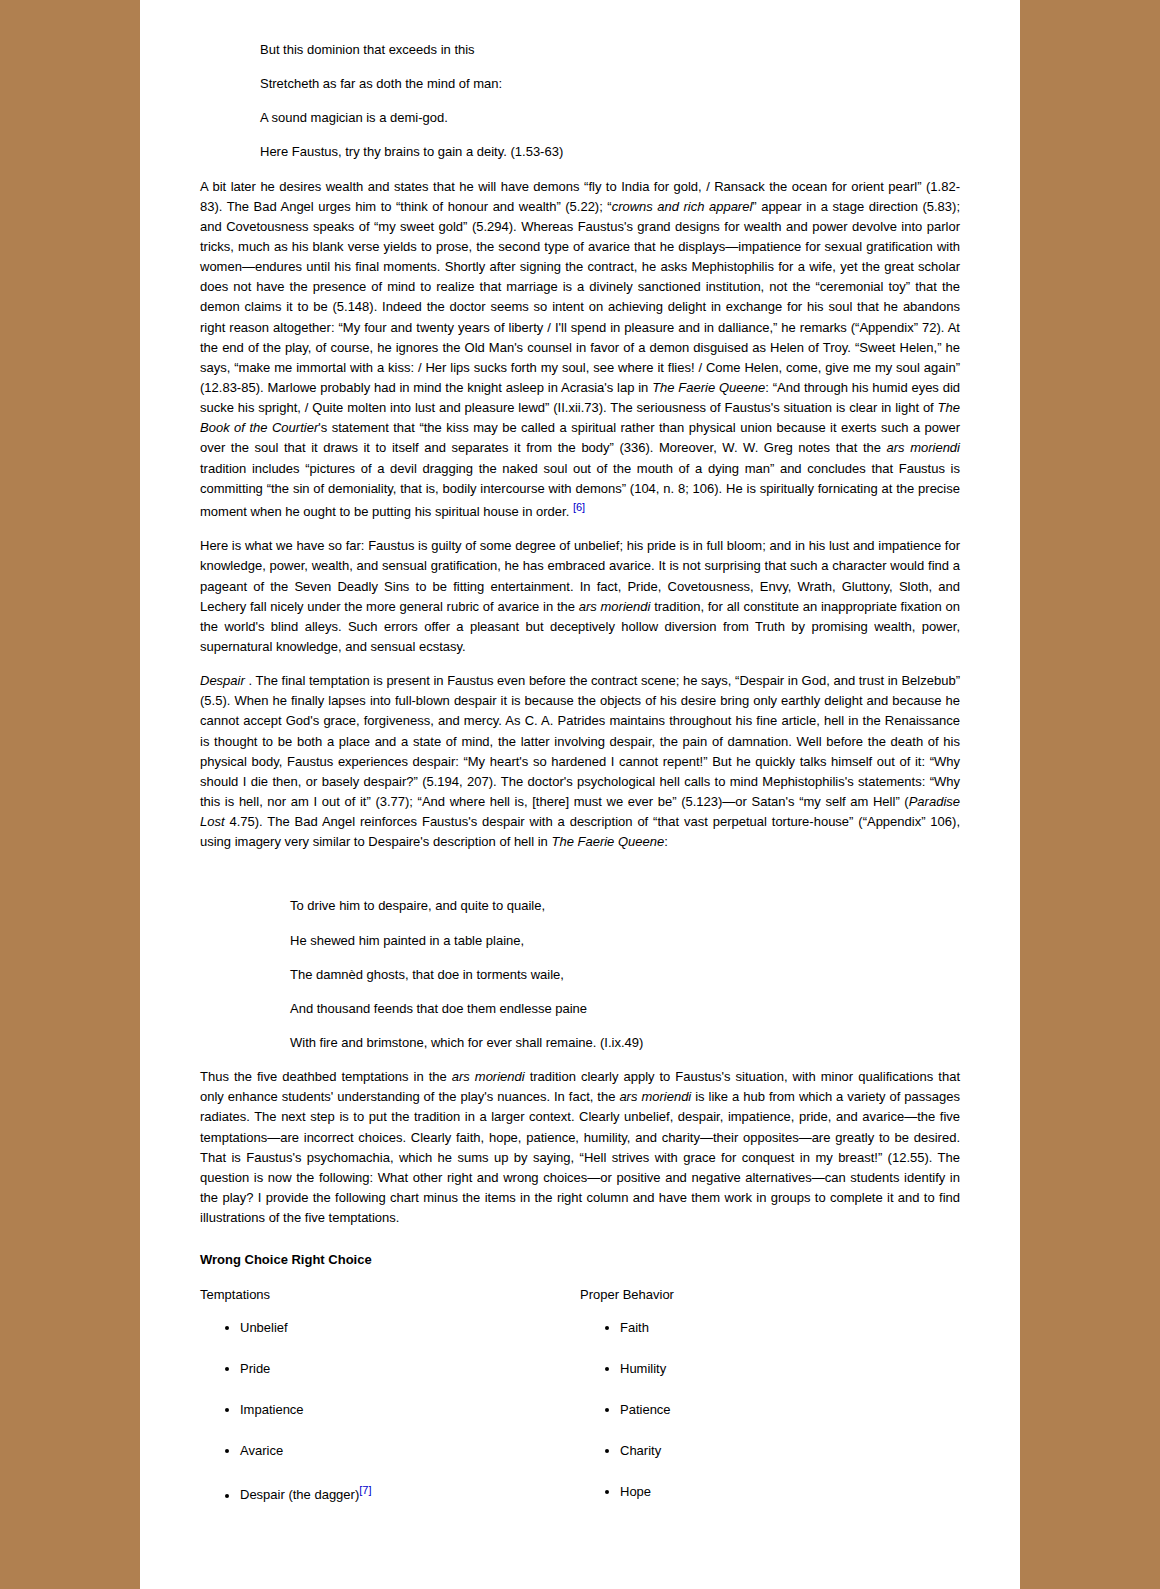But this dominion that exceeds in this
Stretcheth as far as doth the mind of man:
A sound magician is a demi-god.
Here Faustus, try thy brains to gain a deity. (1.53-63)
A bit later he desires wealth and states that he will have demons “fly to India for gold, / Ransack the ocean for orient pearl” (1.82-83). The Bad Angel urges him to “think of honour and wealth” (5.22); “crowns and rich apparel” appear in a stage direction (5.83); and Covetousness speaks of “my sweet gold” (5.294). Whereas Faustus's grand designs for wealth and power devolve into parlor tricks, much as his blank verse yields to prose, the second type of avarice that he displays—impatience for sexual gratification with women—endures until his final moments. Shortly after signing the contract, he asks Mephistophilis for a wife, yet the great scholar does not have the presence of mind to realize that marriage is a divinely sanctioned institution, not the “ceremonial toy” that the demon claims it to be (5.148). Indeed the doctor seems so intent on achieving delight in exchange for his soul that he abandons right reason altogether: “My four and twenty years of liberty / I'll spend in pleasure and in dalliance,” he remarks (“Appendix” 72). At the end of the play, of course, he ignores the Old Man's counsel in favor of a demon disguised as Helen of Troy. “Sweet Helen,” he says, “make me immortal with a kiss: / Her lips sucks forth my soul, see where it flies! / Come Helen, come, give me my soul again” (12.83-85). Marlowe probably had in mind the knight asleep in Acrasia's lap in The Faerie Queene: “And through his humid eyes did sucke his spright, / Quite molten into lust and pleasure lewd” (II.xii.73). The seriousness of Faustus's situation is clear in light of The Book of the Courtier's statement that “the kiss may be called a spiritual rather than physical union because it exerts such a power over the soul that it draws it to itself and separates it from the body” (336). Moreover, W. W. Greg notes that the ars moriendi tradition includes “pictures of a devil dragging the naked soul out of the mouth of a dying man” and concludes that Faustus is committing “the sin of demoniality, that is, bodily intercourse with demons” (104, n. 8; 106). He is spiritually fornicating at the precise moment when he ought to be putting his spiritual house in order. [6]
Here is what we have so far: Faustus is guilty of some degree of unbelief; his pride is in full bloom; and in his lust and impatience for knowledge, power, wealth, and sensual gratification, he has embraced avarice. It is not surprising that such a character would find a pageant of the Seven Deadly Sins to be fitting entertainment. In fact, Pride, Covetousness, Envy, Wrath, Gluttony, Sloth, and Lechery fall nicely under the more general rubric of avarice in the ars moriendi tradition, for all constitute an inappropriate fixation on the world's blind alleys. Such errors offer a pleasant but deceptively hollow diversion from Truth by promising wealth, power, supernatural knowledge, and sensual ecstasy.
Despair . The final temptation is present in Faustus even before the contract scene; he says, “Despair in God, and trust in Belzebub” (5.5). When he finally lapses into full-blown despair it is because the objects of his desire bring only earthly delight and because he cannot accept God's grace, forgiveness, and mercy. As C. A. Patrides maintains throughout his fine article, hell in the Renaissance is thought to be both a place and a state of mind, the latter involving despair, the pain of damnation. Well before the death of his physical body, Faustus experiences despair: “My heart's so hardened I cannot repent!” But he quickly talks himself out of it: “Why should I die then, or basely despair?” (5.194, 207). The doctor's psychological hell calls to mind Mephistophilis's statements: “Why this is hell, nor am I out of it” (3.77); “And where hell is, [there] must we ever be” (5.123)—or Satan's “my self am Hell” (Paradise Lost 4.75). The Bad Angel reinforces Faustus's despair with a description of “that vast perpetual torture-house” (“Appendix” 106), using imagery very similar to Despaire's description of hell in The Faerie Queene:
To drive him to despaire, and quite to quaile,
He shewed him painted in a table plaine,
The damnèd ghosts, that doe in torments waile,
And thousand feends that doe them endlesse paine
With fire and brimstone, which for ever shall remaine. (I.ix.49)
Thus the five deathbed temptations in the ars moriendi tradition clearly apply to Faustus's situation, with minor qualifications that only enhance students' understanding of the play's nuances. In fact, the ars moriendi is like a hub from which a variety of passages radiates. The next step is to put the tradition in a larger context. Clearly unbelief, despair, impatience, pride, and avarice—the five temptations—are incorrect choices. Clearly faith, hope, patience, humility, and charity—their opposites—are greatly to be desired. That is Faustus's psychomachia, which he sums up by saying, “Hell strives with grace for conquest in my breast!” (12.55). The question is now the following: What other right and wrong choices—or positive and negative alternatives—can students identify in the play? I provide the following chart minus the items in the right column and have them work in groups to complete it and to find illustrations of the five temptations.
Wrong Choice Right Choice
| Temptations | Proper Behavior |
| Unbelief Pride Impatience Avarice Despair (the dagger) [7] | Faith Humility Patience Charity Hope |